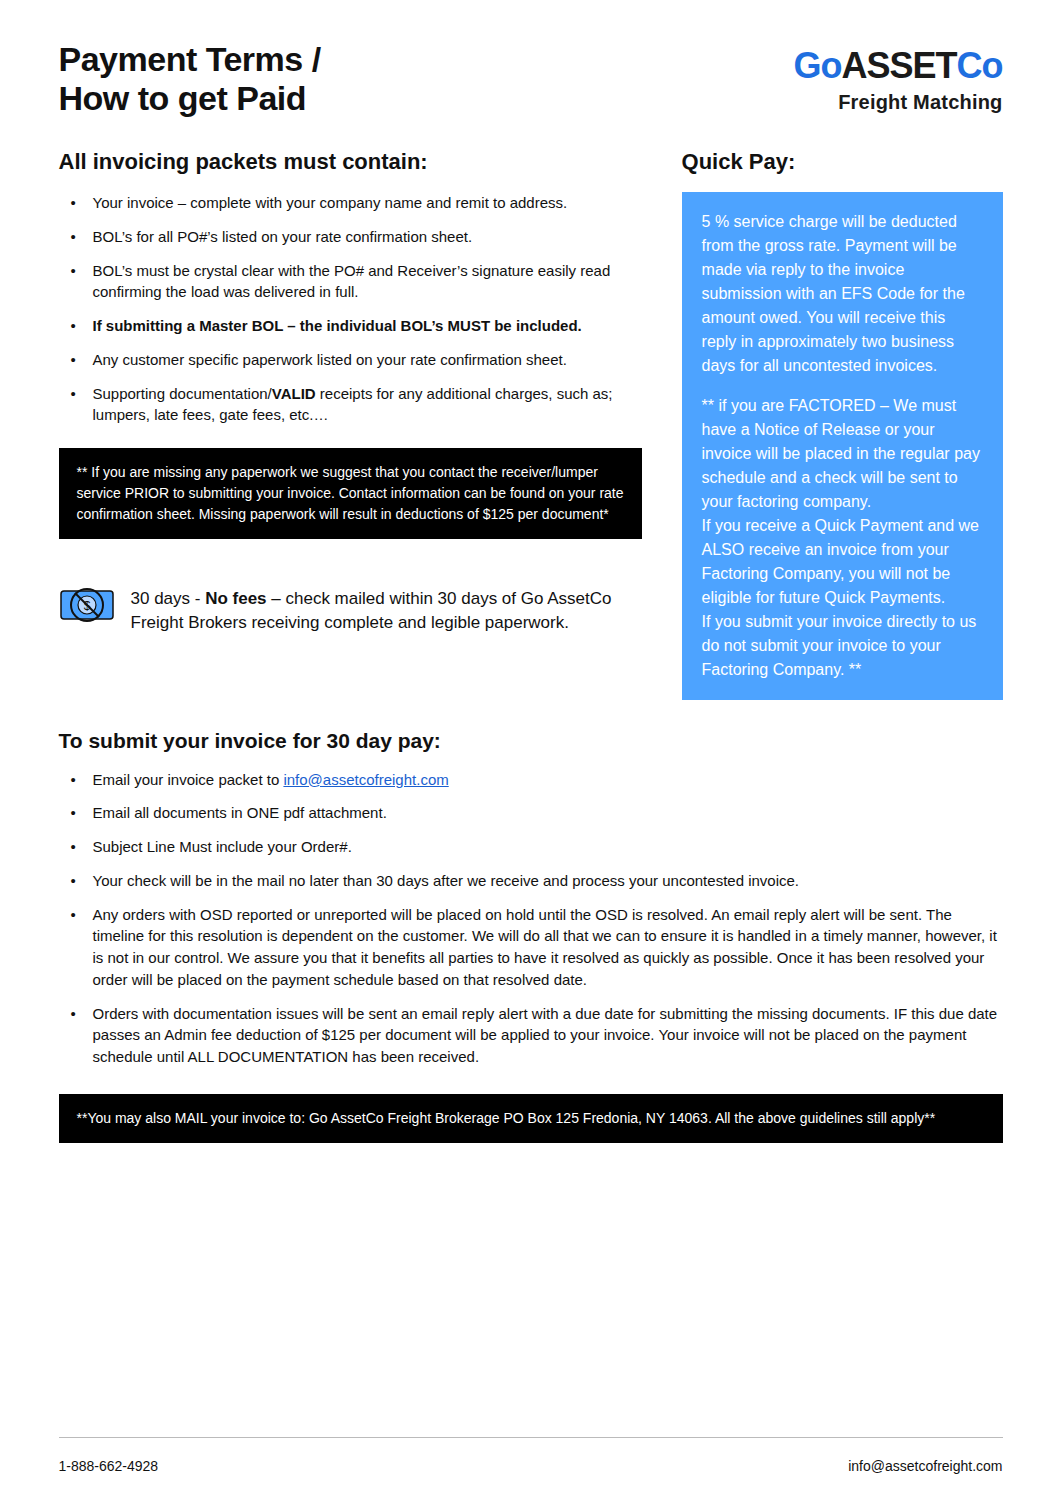Payment Terms /
How to get Paid
Go ASSET Co
Freight Matching
All invoicing packets must contain:
Your invoice – complete with your company name and remit to address.
BOL’s for all PO#’s listed on your rate confirmation sheet.
BOL’s must be crystal clear with the PO# and Receiver’s signature easily read confirming the load was delivered in full.
If submitting a Master BOL – the individual BOL’s MUST be included.
Any customer specific paperwork listed on your rate confirmation sheet.
Supporting documentation/VALID receipts for any additional charges, such as; lumpers, late fees, gate fees, etc.…
** If you are missing any paperwork we suggest that you contact the receiver/lumper service PRIOR to submitting your invoice. Contact information can be found on your rate confirmation sheet. Missing paperwork will result in deductions of $125 per document*
$
30 days - No fees – check mailed within 30 days of Go AssetCo Freight Brokers receiving complete and legible paperwork.
Quick Pay:
5 % service charge will be deducted from the gross rate. Payment will be made via reply to the invoice submission with an EFS Code for the amount owed. You will receive this reply in approximately two business days for all uncontested invoices.
** if you are FACTORED – We must have a Notice of Release or your invoice will be placed in the regular pay schedule and a check will be sent to your factoring company.
If you receive a Quick Payment and we ALSO receive an invoice from your Factoring Company, you will not be eligible for future Quick Payments.
If you submit your invoice directly to us do not submit your invoice to your Factoring Company. **
To submit your invoice for 30 day pay:
Email your invoice packet to info@assetcofreight.com
Email all documents in ONE pdf attachment.
Subject Line Must include your Order#.
Your check will be in the mail no later than 30 days after we receive and process your uncontested invoice.
Any orders with OSD reported or unreported will be placed on hold until the OSD is resolved. An email reply alert will be sent. The timeline for this resolution is dependent on the customer. We will do all that we can to ensure it is handled in a timely manner, however, it is not in our control. We assure you that it benefits all parties to have it resolved as quickly as possible. Once it has been resolved your order will be placed on the payment schedule based on that resolved date.
Orders with documentation issues will be sent an email reply alert with a due date for submitting the missing documents. IF this due date passes an Admin fee deduction of $125 per document will be applied to your invoice. Your invoice will not be placed on the payment schedule until ALL DOCUMENTATION has been received.
**You may also MAIL your invoice to: Go AssetCo Freight Brokerage PO Box 125 Fredonia, NY 14063. All the above guidelines still apply**
1-888-662-4928
info@assetcofreight.com